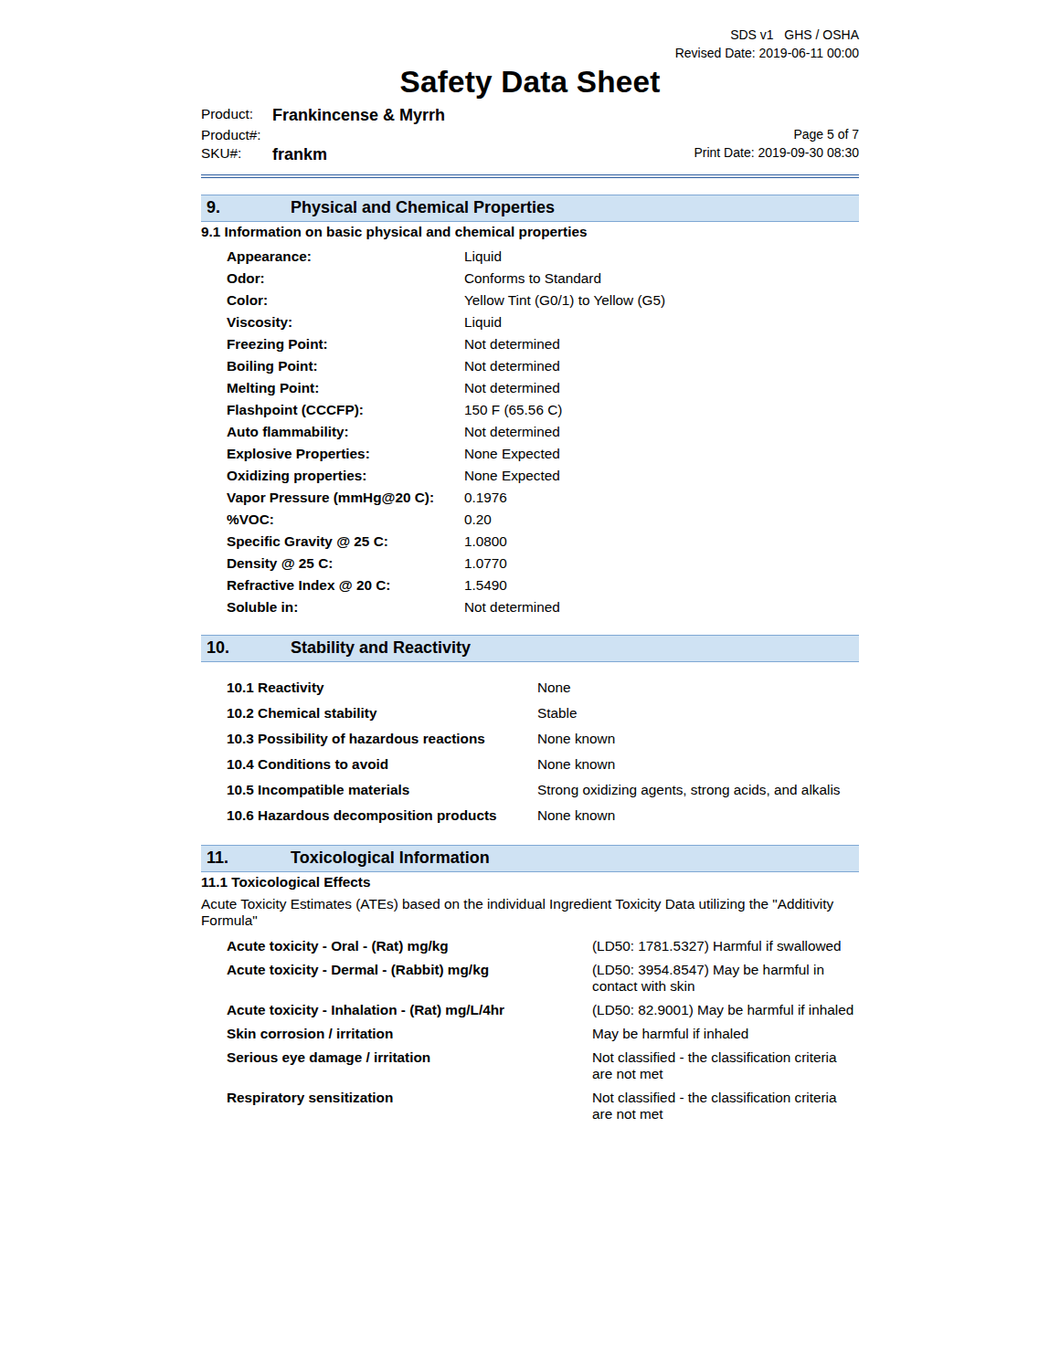SDS v1 GHS / OSHA
Revised Date: 2019-06-11 00:00
Safety Data Sheet
| Product: | Frankincense & Myrrh | |
| Product#: | | Page 5 of 7 |
| SKU#: | frankm | Print Date: 2019-09-30 08:30 |
9. Physical and Chemical Properties
9.1 Information on basic physical and chemical properties
| Appearance: | Liquid |
| Odor: | Conforms to Standard |
| Color: | Yellow Tint (G0/1) to Yellow (G5) |
| Viscosity: | Liquid |
| Freezing Point: | Not determined |
| Boiling Point: | Not determined |
| Melting Point: | Not determined |
| Flashpoint (CCCFP): | 150 F (65.56 C) |
| Auto flammability: | Not determined |
| Explosive Properties: | None Expected |
| Oxidizing properties: | None Expected |
| Vapor Pressure (mmHg@20 C): | 0.1976 |
| %VOC: | 0.20 |
| Specific Gravity @ 25 C: | 1.0800 |
| Density @ 25 C: | 1.0770 |
| Refractive Index @ 20 C: | 1.5490 |
| Soluble in: | Not determined |
10. Stability and Reactivity
| 10.1 Reactivity | None |
| 10.2 Chemical stability | Stable |
| 10.3 Possibility of hazardous reactions | None known |
| 10.4 Conditions to avoid | None known |
| 10.5 Incompatible materials | Strong oxidizing agents, strong acids, and alkalis |
| 10.6 Hazardous decomposition products | None known |
11. Toxicological Information
11.1 Toxicological Effects
Acute Toxicity Estimates (ATEs) based on the individual Ingredient Toxicity Data utilizing the "Additivity Formula"
| Acute toxicity - Oral - (Rat) mg/kg | (LD50: 1781.5327) Harmful if swallowed |
| Acute toxicity - Dermal - (Rabbit) mg/kg | (LD50: 3954.8547) May be harmful in contact with skin |
| Acute toxicity - Inhalation - (Rat) mg/L/4hr | (LD50: 82.9001) May be harmful if inhaled |
| Skin corrosion / irritation | May be harmful if inhaled |
| Serious eye damage / irritation | Not classified - the classification criteria are not met |
| Respiratory sensitization | Not classified - the classification criteria are not met |